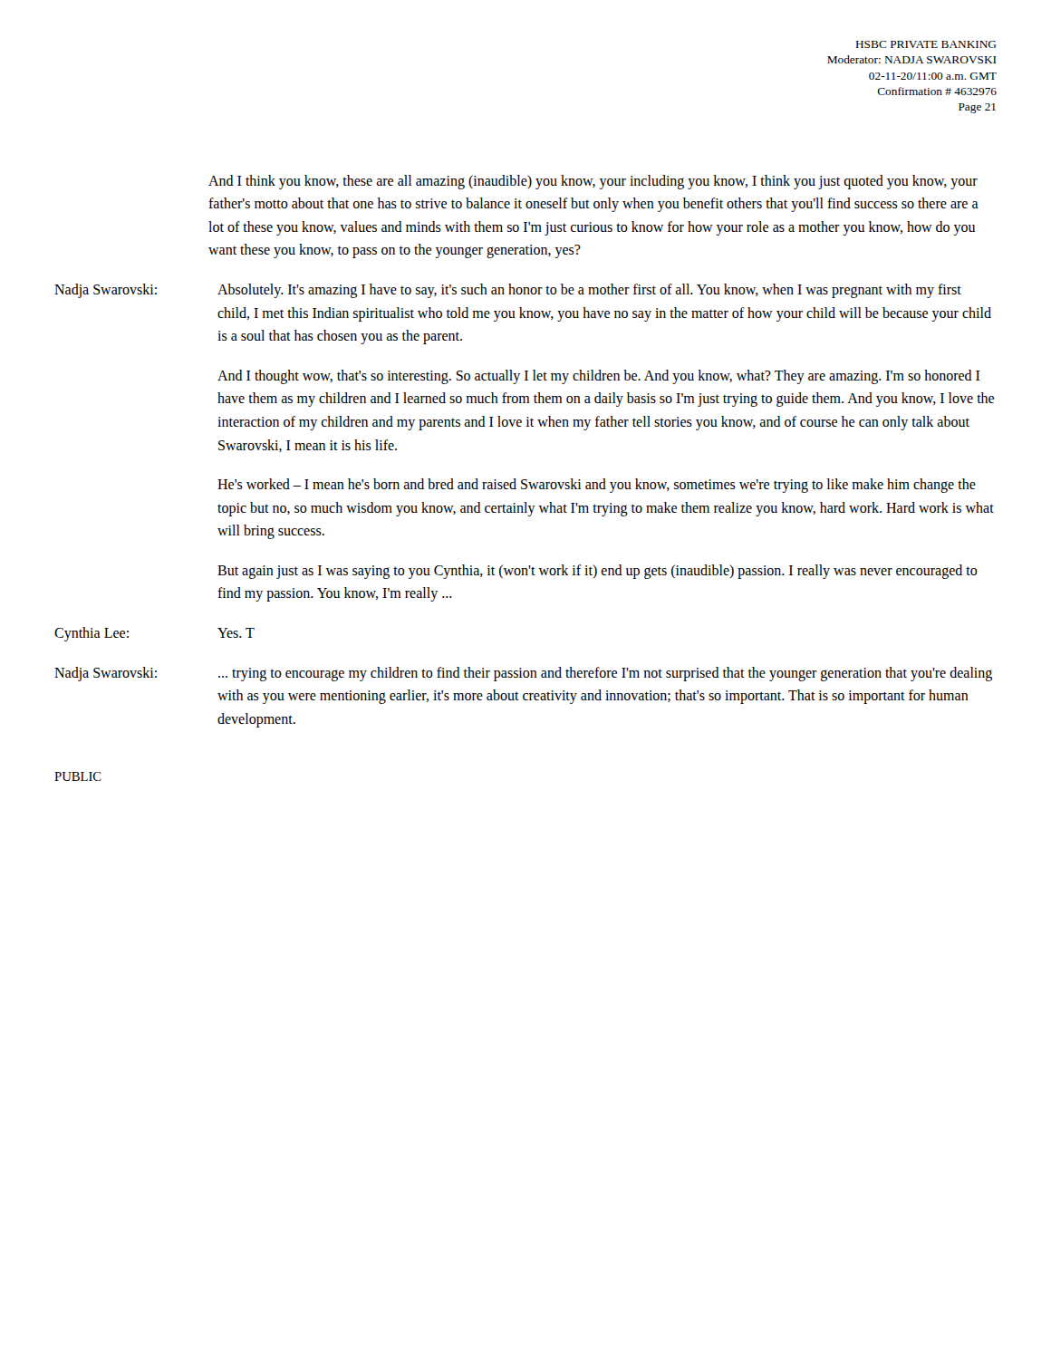HSBC PRIVATE BANKING
Moderator: NADJA SWAROVSKI
02-11-20/11:00 a.m. GMT
Confirmation # 4632976
Page 21
And I think you know, these are all amazing (inaudible) you know, your including you know, I think you just quoted you know, your father's motto about that one has to strive to balance it oneself but only when you benefit others that you'll find success so there are a lot of these you know, values and minds with them so I'm just curious to know for how your role as a mother you know, how do you want these you know, to pass on to the younger generation, yes?
Nadja Swarovski:
Absolutely. It's amazing I have to say, it's such an honor to be a mother first of all. You know, when I was pregnant with my first child, I met this Indian spiritualist who told me you know, you have no say in the matter of how your child will be because your child is a soul that has chosen you as the parent.
And I thought wow, that's so interesting. So actually I let my children be. And you know, what? They are amazing. I'm so honored I have them as my children and I learned so much from them on a daily basis so I'm just trying to guide them. And you know, I love the interaction of my children and my parents and I love it when my father tell stories you know, and of course he can only talk about Swarovski, I mean it is his life.
He's worked – I mean he's born and bred and raised Swarovski and you know, sometimes we're trying to like make him change the topic but no, so much wisdom you know, and certainly what I'm trying to make them realize you know, hard work. Hard work is what will bring success.
But again just as I was saying to you Cynthia, it (won't work if it) end up gets (inaudible) passion. I really was never encouraged to find my passion. You know, I'm really ...
Cynthia Lee:
Yes. T
Nadja Swarovski:
... trying to encourage my children to find their passion and therefore I'm not surprised that the younger generation that you're dealing with as you were mentioning earlier, it's more about creativity and innovation; that's so important. That is so important for human development.
PUBLIC